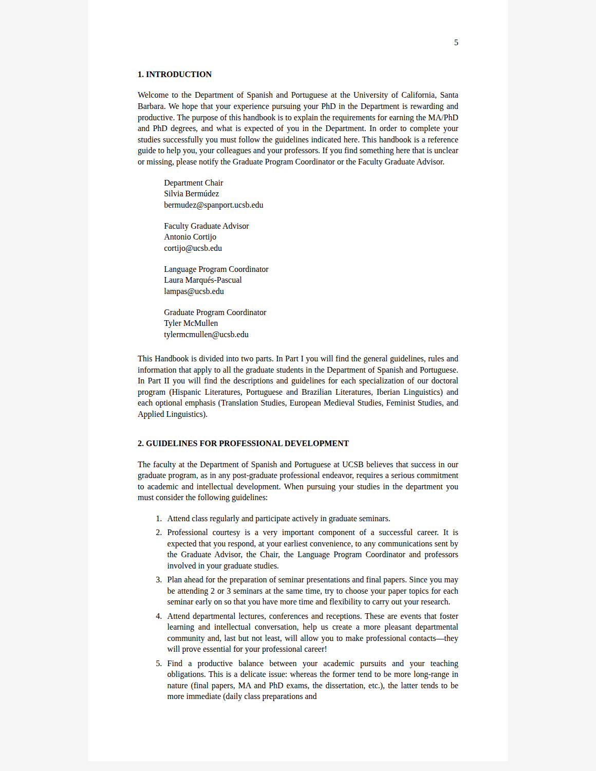5
1. Introduction
Welcome to the Department of Spanish and Portuguese at the University of California, Santa Barbara. We hope that your experience pursuing your PhD in the Department is rewarding and productive. The purpose of this handbook is to explain the requirements for earning the MA/PhD and PhD degrees, and what is expected of you in the Department. In order to complete your studies successfully you must follow the guidelines indicated here. This handbook is a reference guide to help you, your colleagues and your professors. If you find something here that is unclear or missing, please notify the Graduate Program Coordinator or the Faculty Graduate Advisor.
Department Chair
Silvia Bermúdez
bermudez@spanport.ucsb.edu
Faculty Graduate Advisor
Antonio Cortijo
cortijo@ucsb.edu
Language Program Coordinator
Laura Marqués-Pascual
lampas@ucsb.edu
Graduate Program Coordinator
Tyler McMullen
tylermcmullen@ucsb.edu
This Handbook is divided into two parts. In Part I you will find the general guidelines, rules and information that apply to all the graduate students in the Department of Spanish and Portuguese. In Part II you will find the descriptions and guidelines for each specialization of our doctoral program (Hispanic Literatures, Portuguese and Brazilian Literatures, Iberian Linguistics) and each optional emphasis (Translation Studies, European Medieval Studies, Feminist Studies, and Applied Linguistics).
2. Guidelines for Professional Development
The faculty at the Department of Spanish and Portuguese at UCSB believes that success in our graduate program, as in any post-graduate professional endeavor, requires a serious commitment to academic and intellectual development. When pursuing your studies in the department you must consider the following guidelines:
Attend class regularly and participate actively in graduate seminars.
Professional courtesy is a very important component of a successful career. It is expected that you respond, at your earliest convenience, to any communications sent by the Graduate Advisor, the Chair, the Language Program Coordinator and professors involved in your graduate studies.
Plan ahead for the preparation of seminar presentations and final papers. Since you may be attending 2 or 3 seminars at the same time, try to choose your paper topics for each seminar early on so that you have more time and flexibility to carry out your research.
Attend departmental lectures, conferences and receptions. These are events that foster learning and intellectual conversation, help us create a more pleasant departmental community and, last but not least, will allow you to make professional contacts—they will prove essential for your professional career!
Find a productive balance between your academic pursuits and your teaching obligations. This is a delicate issue: whereas the former tend to be more long-range in nature (final papers, MA and PhD exams, the dissertation, etc.), the latter tends to be more immediate (daily class preparations and